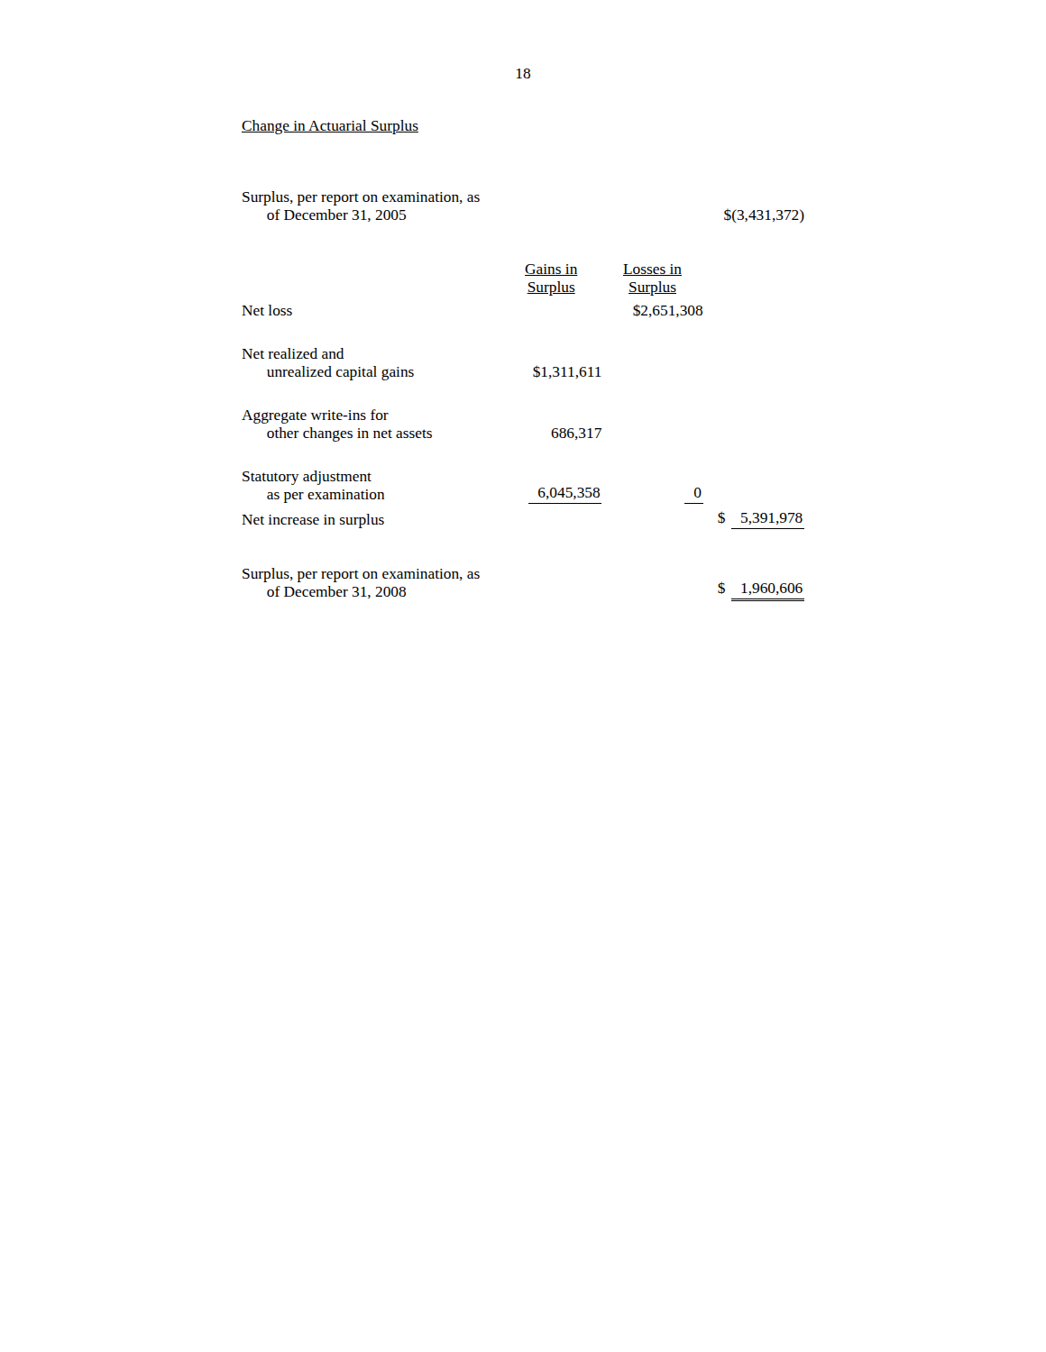18
Change in Actuarial Surplus
| Surplus, per report on examination, as of December 31, 2005 | | | $(3,431,372) |
| | Gains in Surplus | Losses in Surplus | |
| Net loss | | $2,651,308 | |
| Net realized and unrealized capital gains | $1,311,611 | | |
| Aggregate write-ins for other changes in net assets | 686,317 | | |
| Statutory adjustment as per examination | 6,045,358 | 0 | |
| Net increase in surplus | | | $ 5,391,978 |
| Surplus, per report on examination, as of December 31, 2008 | | | $ 1,960,606 |